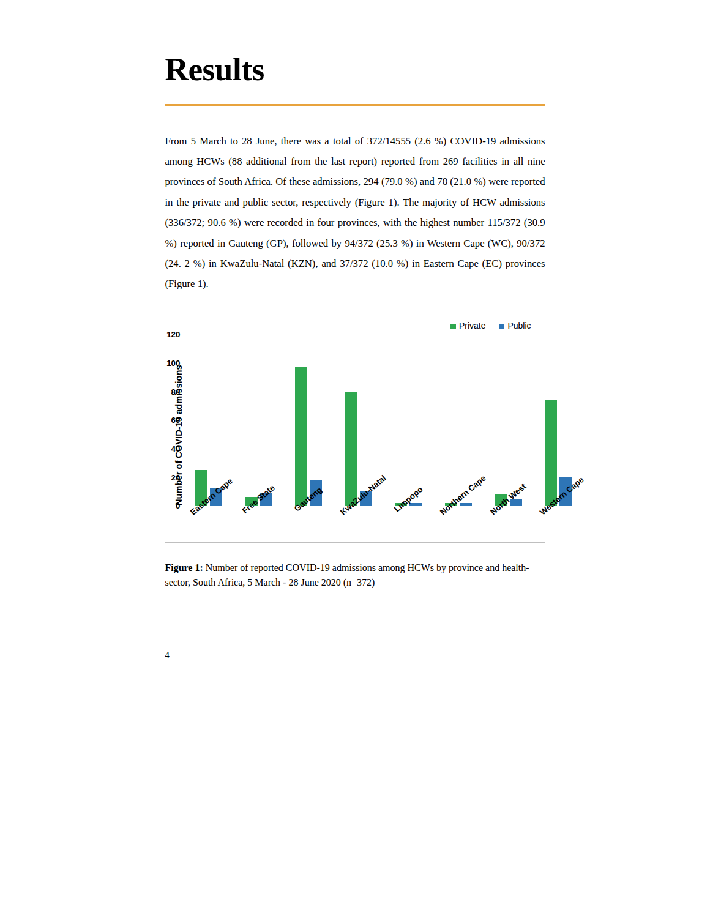Results
From 5 March to 28 June, there was a total of 372/14555 (2.6 %) COVID-19 admissions among HCWs (88 additional from the last report) reported from 269 facilities in all nine provinces of South Africa. Of these admissions, 294 (79.0 %) and 78 (21.0 %) were reported in the private and public sector, respectively (Figure 1). The majority of HCW admissions (336/372; 90.6 %) were recorded in four provinces, with the highest number 115/372 (30.9 %) reported in Gauteng (GP), followed by 94/372 (25.3 %) in Western Cape (WC), 90/372 (24. 2 %) in KwaZulu-Natal (KZN), and 37/372 (10.0 %) in Eastern Cape (EC) provinces (Figure 1).
Private Public
Number of COVID-19 admissions
120
100
80
60
40
20
0
Eastern Cape
Free State
Gauteng
KwaZulu-Natal
Limpopo
Northern Cape
North West
Western Cape
Figure 1: Number of reported COVID-19 admissions among HCWs by province and health-sector, South Africa, 5 March - 28 June 2020 (n=372)
4